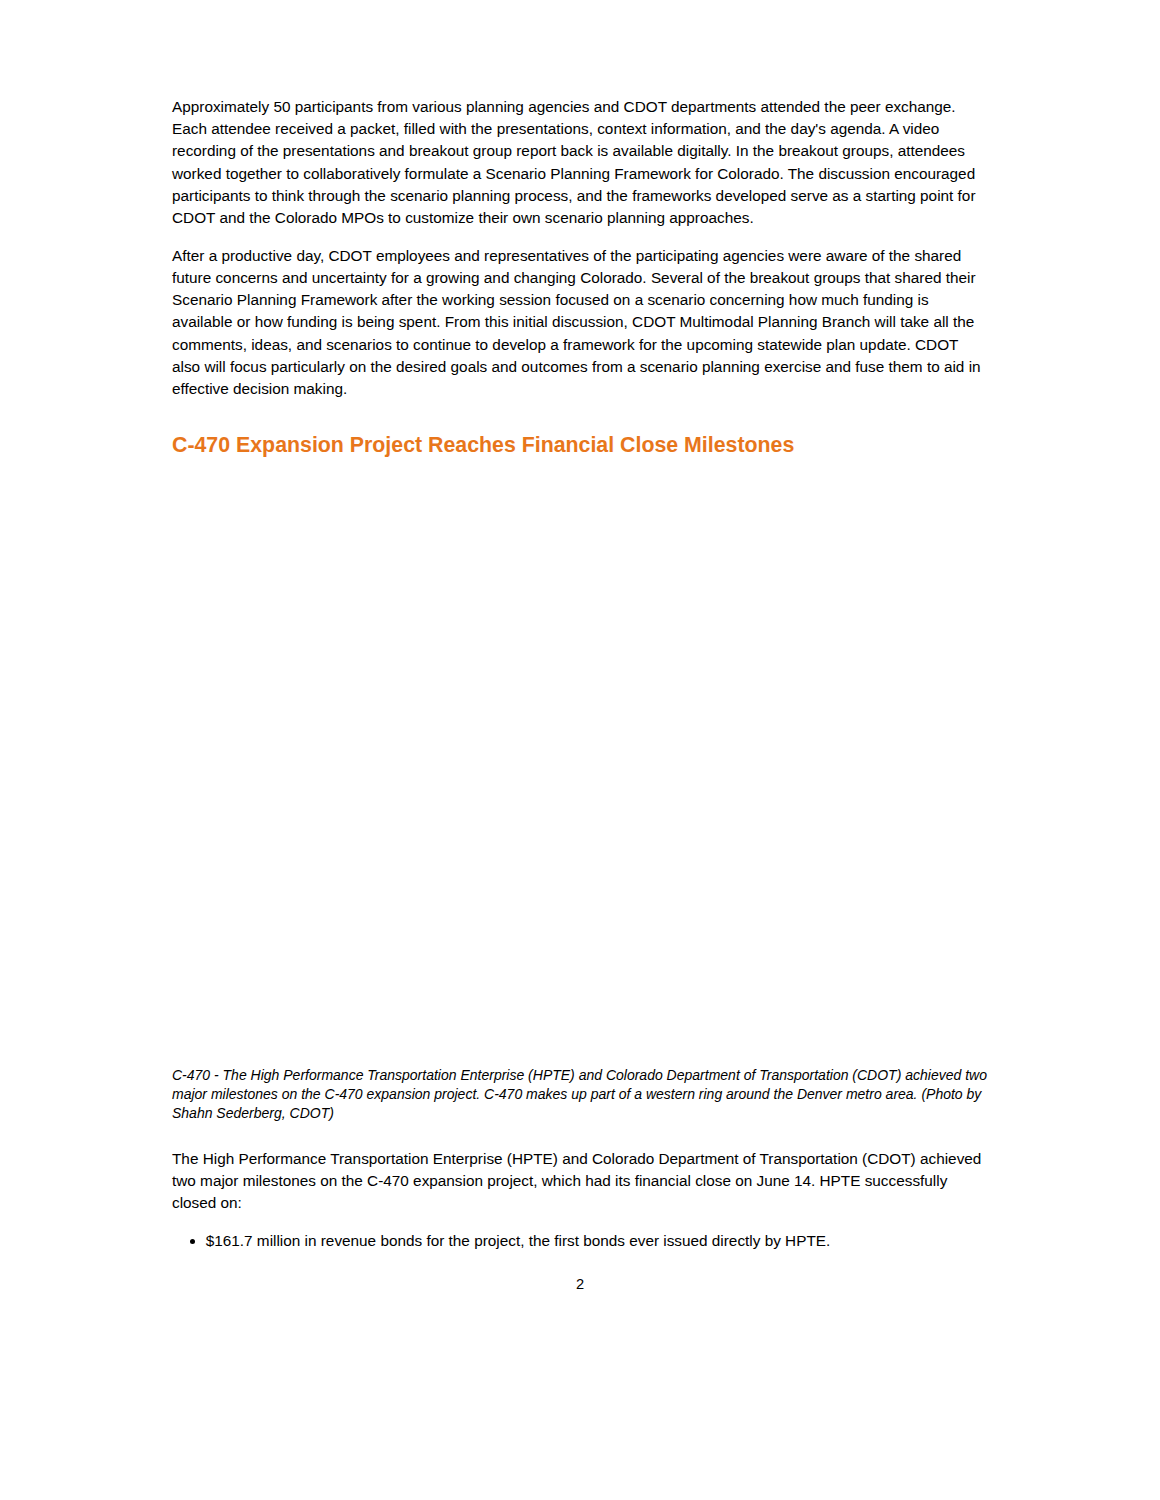Approximately 50 participants from various planning agencies and CDOT departments attended the peer exchange. Each attendee received a packet, filled with the presentations, context information, and the day's agenda. A video recording of the presentations and breakout group report back is available digitally. In the breakout groups, attendees worked together to collaboratively formulate a Scenario Planning Framework for Colorado. The discussion encouraged participants to think through the scenario planning process, and the frameworks developed serve as a starting point for CDOT and the Colorado MPOs to customize their own scenario planning approaches.
After a productive day, CDOT employees and representatives of the participating agencies were aware of the shared future concerns and uncertainty for a growing and changing Colorado. Several of the breakout groups that shared their Scenario Planning Framework after the working session focused on a scenario concerning how much funding is available or how funding is being spent. From this initial discussion, CDOT Multimodal Planning Branch will take all the comments, ideas, and scenarios to continue to develop a framework for the upcoming statewide plan update. CDOT also will focus particularly on the desired goals and outcomes from a scenario planning exercise and fuse them to aid in effective decision making.
C-470 Expansion Project Reaches Financial Close Milestones
C-470 - The High Performance Transportation Enterprise (HPTE) and Colorado Department of Transportation (CDOT) achieved two major milestones on the C-470 expansion project. C-470 makes up part of a western ring around the Denver metro area. (Photo by Shahn Sederberg, CDOT)
The High Performance Transportation Enterprise (HPTE) and Colorado Department of Transportation (CDOT) achieved two major milestones on the C-470 expansion project, which had its financial close on June 14. HPTE successfully closed on:
$161.7 million in revenue bonds for the project, the first bonds ever issued directly by HPTE.
2